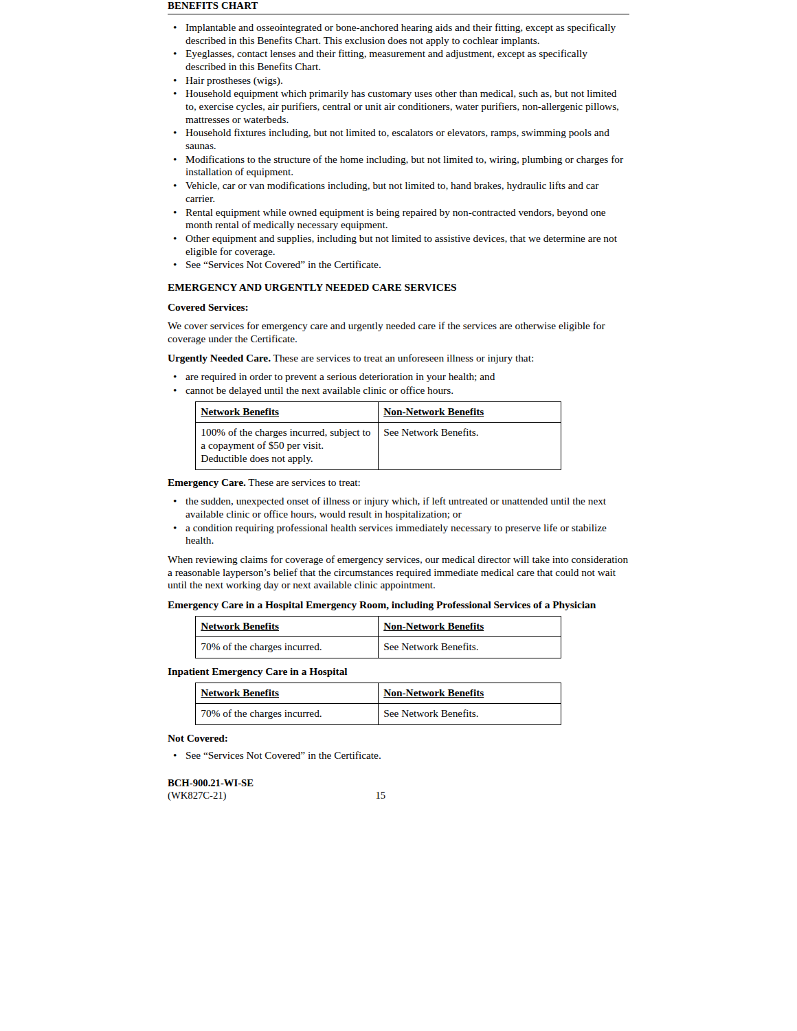BENEFITS CHART
Implantable and osseointegrated or bone-anchored hearing aids and their fitting, except as specifically described in this Benefits Chart. This exclusion does not apply to cochlear implants.
Eyeglasses, contact lenses and their fitting, measurement and adjustment, except as specifically described in this Benefits Chart.
Hair prostheses (wigs).
Household equipment which primarily has customary uses other than medical, such as, but not limited to, exercise cycles, air purifiers, central or unit air conditioners, water purifiers, non-allergenic pillows, mattresses or waterbeds.
Household fixtures including, but not limited to, escalators or elevators, ramps, swimming pools and saunas.
Modifications to the structure of the home including, but not limited to, wiring, plumbing or charges for installation of equipment.
Vehicle, car or van modifications including, but not limited to, hand brakes, hydraulic lifts and car carrier.
Rental equipment while owned equipment is being repaired by non-contracted vendors, beyond one month rental of medically necessary equipment.
Other equipment and supplies, including but not limited to assistive devices, that we determine are not eligible for coverage.
See “Services Not Covered” in the Certificate.
Emergency and Urgently Needed Care Services
Covered Services:
We cover services for emergency care and urgently needed care if the services are otherwise eligible for coverage under the Certificate.
Urgently Needed Care. These are services to treat an unforeseen illness or injury that:
are required in order to prevent a serious deterioration in your health; and
cannot be delayed until the next available clinic or office hours.
| Network Benefits | Non-Network Benefits |
| --- | --- |
| 100% of the charges incurred, subject to a copayment of $50 per visit. Deductible does not apply. | See Network Benefits. |
Emergency Care. These are services to treat:
the sudden, unexpected onset of illness or injury which, if left untreated or unattended until the next available clinic or office hours, would result in hospitalization; or
a condition requiring professional health services immediately necessary to preserve life or stabilize health.
When reviewing claims for coverage of emergency services, our medical director will take into consideration a reasonable layperson’s belief that the circumstances required immediate medical care that could not wait until the next working day or next available clinic appointment.
Emergency Care in a Hospital Emergency Room, including Professional Services of a Physician
| Network Benefits | Non-Network Benefits |
| --- | --- |
| 70% of the charges incurred. | See Network Benefits. |
Inpatient Emergency Care in a Hospital
| Network Benefits | Non-Network Benefits |
| --- | --- |
| 70% of the charges incurred. | See Network Benefits. |
Not Covered:
See “Services Not Covered” in the Certificate.
BCH-900.21-WI-SE
(WK827C-21)
15